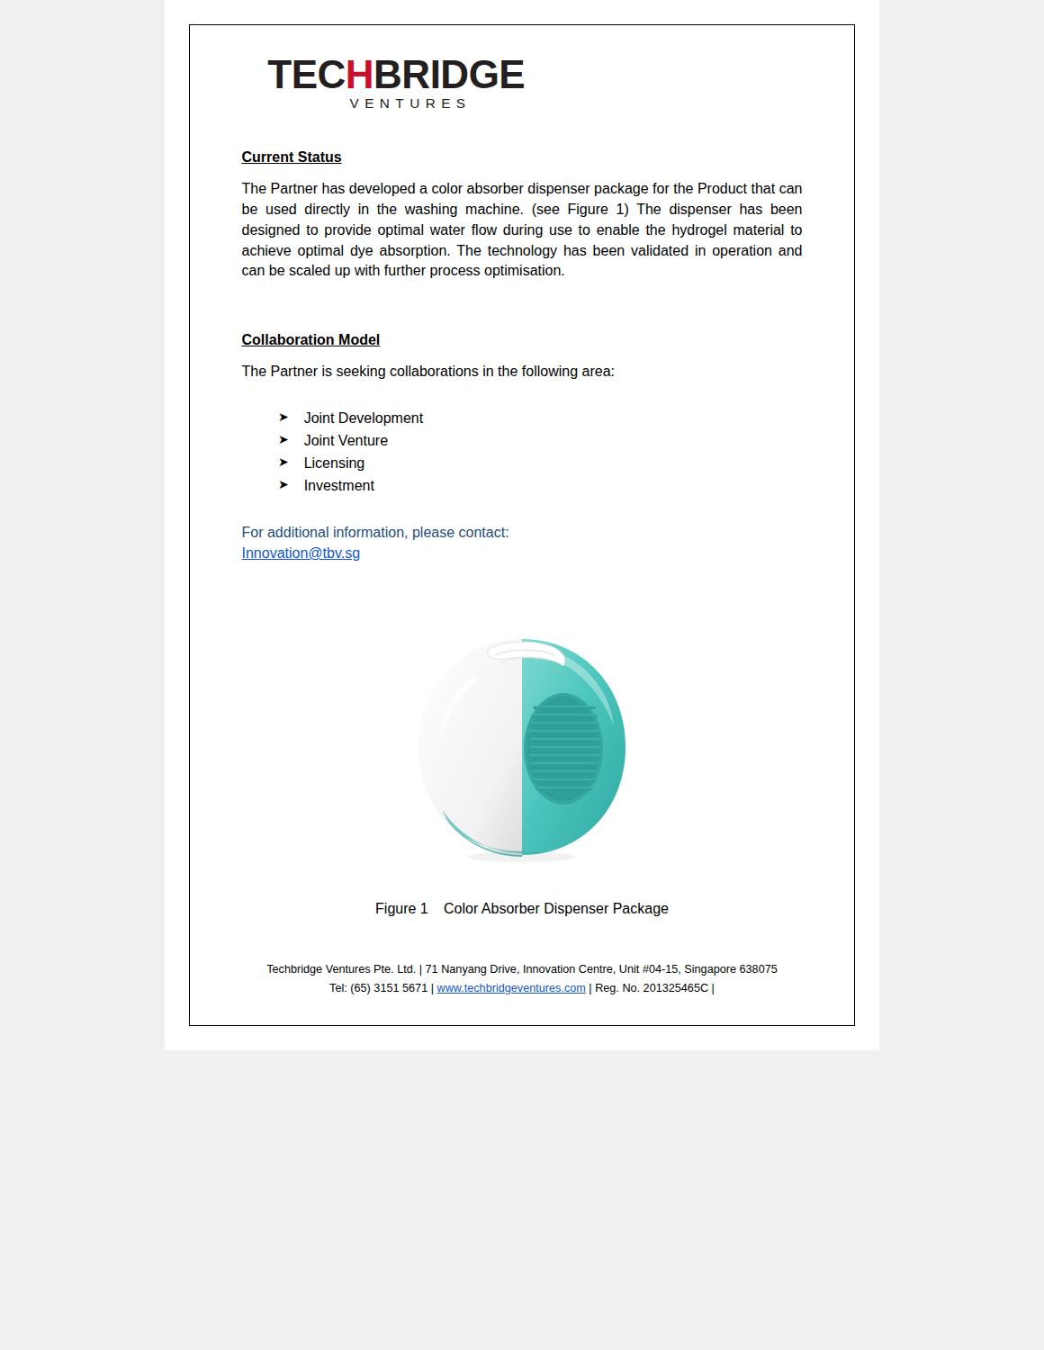TEC HBRIDGE
VENTURES
Current Status
The Partner has developed a color absorber dispenser package for the Product that can be used directly in the washing machine. (see Figure 1) The dispenser has been designed to provide optimal water flow during use to enable the hydrogel material to achieve optimal dye absorption. The technology has been validated in operation and can be scaled up with further process optimisation.
Collaboration Model
The Partner is seeking collaborations in the following area:
Joint Development
Joint Venture
Licensing
Investment
For additional information, please contact:
Innovation@tbv.sg
Figure 1 Color Absorber Dispenser Package
Techbridge Ventures Pte. Ltd. | 71 Nanyang Drive, Innovation Centre, Unit #04-15, Singapore 638075
Tel: (65) 3151 5671 | www.techbridgeventures.com | Reg. No. 201325465C |